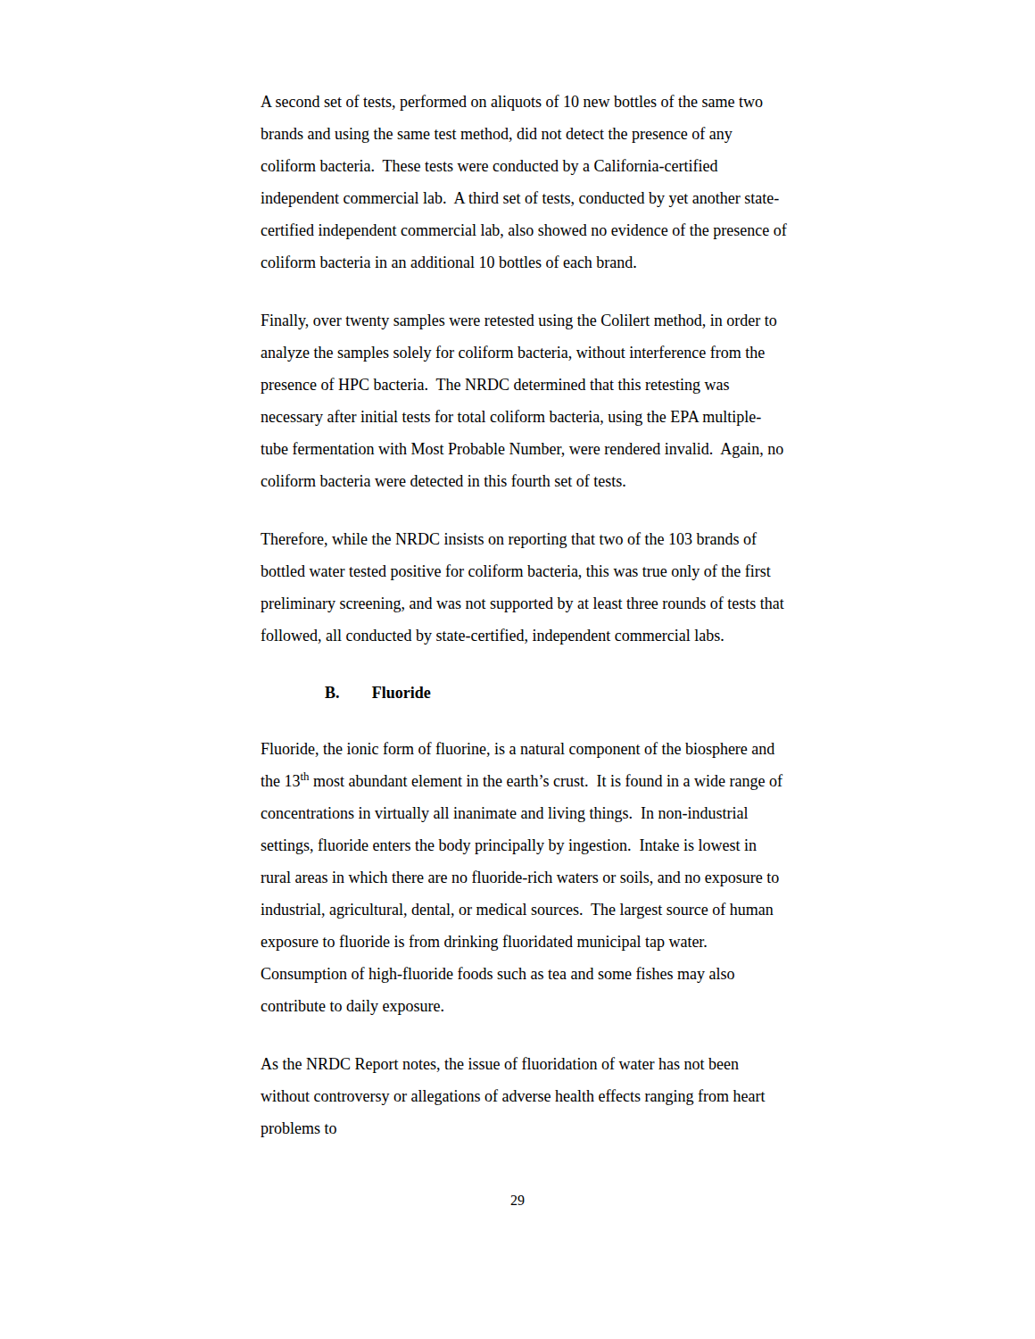A second set of tests, performed on aliquots of 10 new bottles of the same two brands and using the same test method, did not detect the presence of any coliform bacteria. These tests were conducted by a California-certified independent commercial lab. A third set of tests, conducted by yet another state-certified independent commercial lab, also showed no evidence of the presence of coliform bacteria in an additional 10 bottles of each brand.
Finally, over twenty samples were retested using the Colilert method, in order to analyze the samples solely for coliform bacteria, without interference from the presence of HPC bacteria. The NRDC determined that this retesting was necessary after initial tests for total coliform bacteria, using the EPA multiple-tube fermentation with Most Probable Number, were rendered invalid. Again, no coliform bacteria were detected in this fourth set of tests.
Therefore, while the NRDC insists on reporting that two of the 103 brands of bottled water tested positive for coliform bacteria, this was true only of the first preliminary screening, and was not supported by at least three rounds of tests that followed, all conducted by state-certified, independent commercial labs.
B. Fluoride
Fluoride, the ionic form of fluorine, is a natural component of the biosphere and the 13th most abundant element in the earth’s crust. It is found in a wide range of concentrations in virtually all inanimate and living things. In non-industrial settings, fluoride enters the body principally by ingestion. Intake is lowest in rural areas in which there are no fluoride-rich waters or soils, and no exposure to industrial, agricultural, dental, or medical sources. The largest source of human exposure to fluoride is from drinking fluoridated municipal tap water. Consumption of high-fluoride foods such as tea and some fishes may also contribute to daily exposure.
As the NRDC Report notes, the issue of fluoridation of water has not been without controversy or allegations of adverse health effects ranging from heart problems to
29